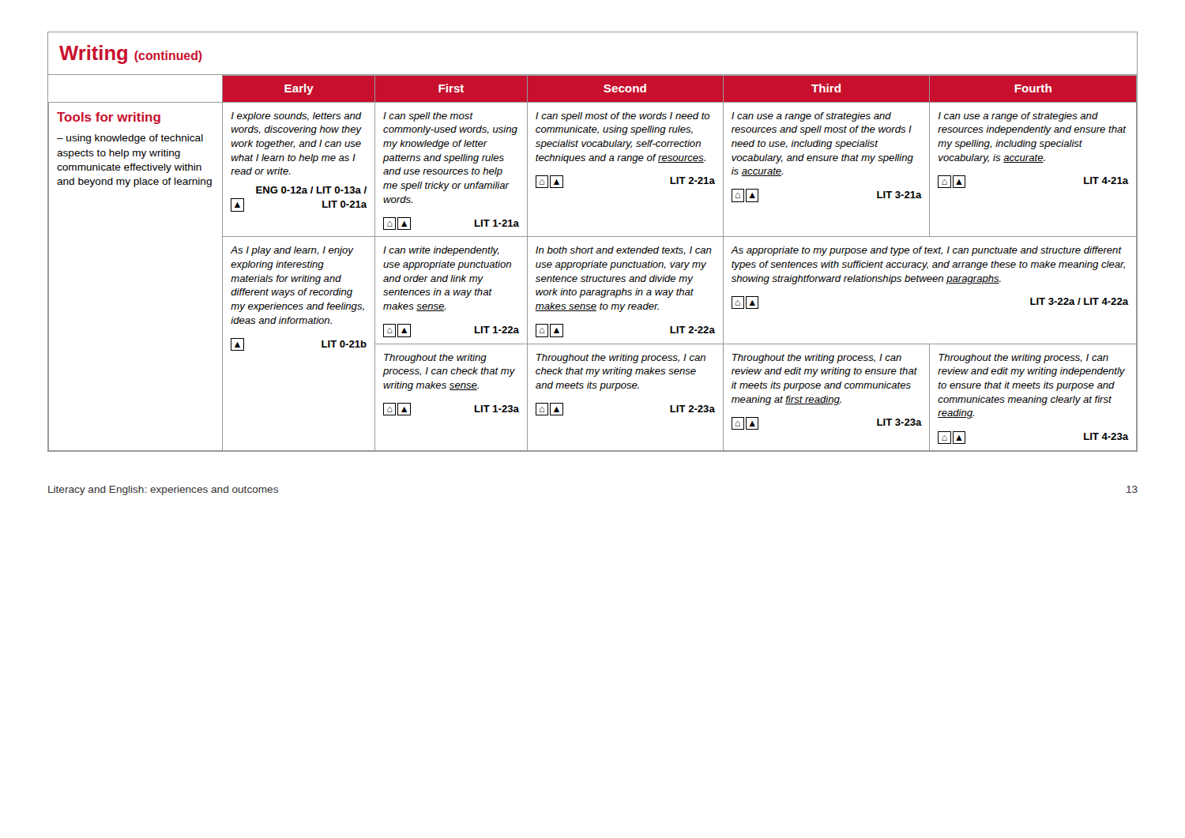Writing (continued)
| | Early | First | Second | Third | Fourth |
| --- | --- | --- | --- | --- | --- |
| Tools for writing – using knowledge of technical aspects to help my writing communicate effectively within and beyond my place of learning | I explore sounds, letters and words, discovering how they work together, and I can use what I learn to help me as I read or write. ▲ ENG 0-12a / LIT 0-13a / LIT 0-21a | I can spell the most commonly-used words, using my knowledge of letter patterns and spelling rules and use resources to help me spell tricky or unfamiliar words. ⌂ ▲ LIT 1-21a | I can spell most of the words I need to communicate, using spelling rules, specialist vocabulary, self-correction techniques and a range of resources . ⌂ ▲ LIT 2-21a | I can use a range of strategies and resources and spell most of the words I need to use, including specialist vocabulary, and ensure that my spelling is accurate . ⌂ ▲ LIT 3-21a | I can use a range of strategies and resources independently and ensure that my spelling, including specialist vocabulary, is accurate . ⌂ ▲ LIT 4-21a |
| As I play and learn, I enjoy exploring interesting materials for writing and different ways of recording my experiences and feelings, ideas and information. ▲ LIT 0-21b | I can write independently, use appropriate punctuation and order and link my sentences in a way that makes sense . ⌂ ▲ LIT 1-22a | In both short and extended texts, I can use appropriate punctuation, vary my sentence structures and divide my work into paragraphs in a way that makes sense to my reader. ⌂ ▲ LIT 2-22a | As appropriate to my purpose and type of text, I can punctuate and structure different types of sentences with sufficient accuracy, and arrange these to make meaning clear, showing straightforward relationships between paragraphs . ⌂ ▲ LIT 3-22a / LIT 4-22a |
| Throughout the writing process, I can check that my writing makes sense . ⌂ ▲ LIT 1-23a | Throughout the writing process, I can check that my writing makes sense and meets its purpose. ⌂ ▲ LIT 2-23a | Throughout the writing process, I can review and edit my writing to ensure that it meets its purpose and communicates meaning at first reading . ⌂ ▲ LIT 3-23a | Throughout the writing process, I can review and edit my writing independently to ensure that it meets its purpose and communicates meaning clearly at first reading . ⌂ ▲ LIT 4-23a |
Literacy and English: experiences and outcomes
13